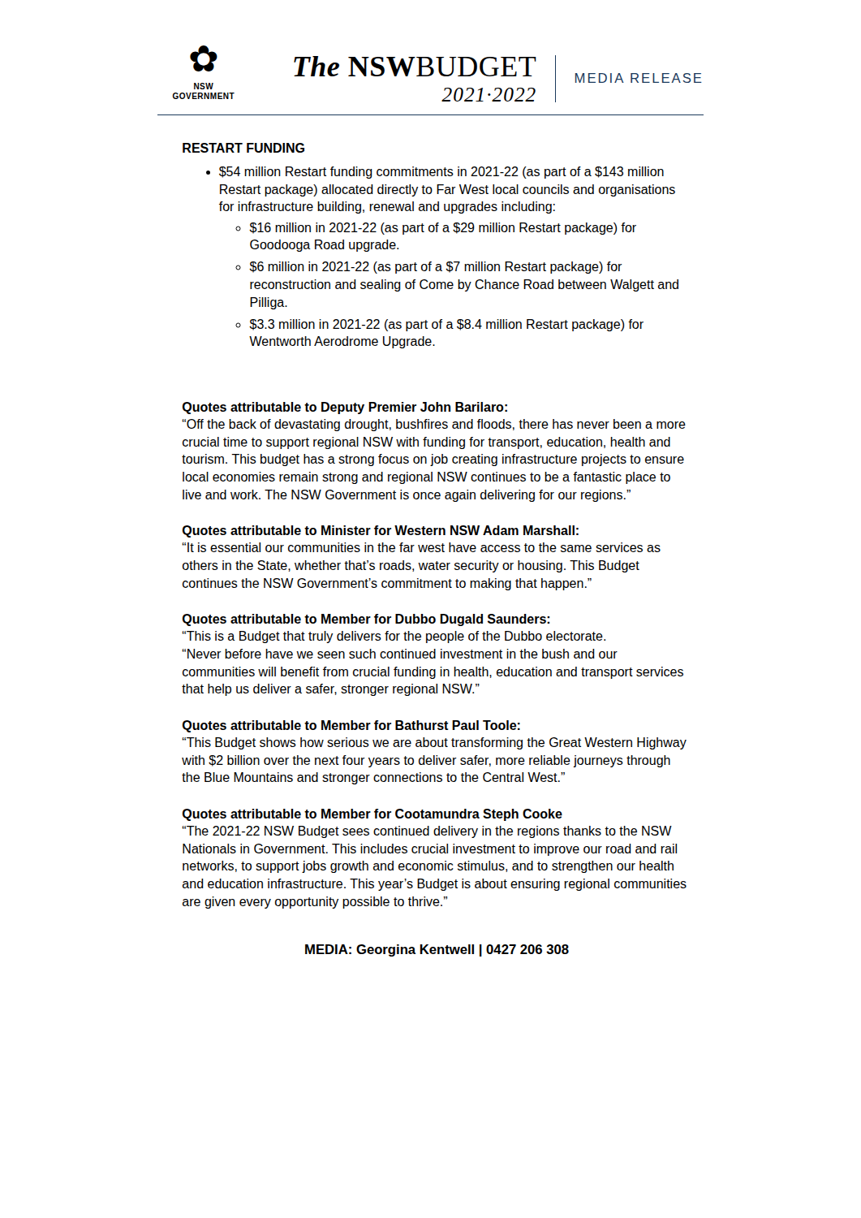✿
NSW
GOVERNMENT
The NSW BUDGET
2021·2022
MEDIA RELEASE
RESTART FUNDING
$54 million Restart funding commitments in 2021-22 (as part of a $143 million Restart package) allocated directly to Far West local councils and organisations for infrastructure building, renewal and upgrades including:
$16 million in 2021-22 (as part of a $29 million Restart package) for Goodooga Road upgrade.
$6 million in 2021-22 (as part of a $7 million Restart package) for reconstruction and sealing of Come by Chance Road between Walgett and Pilliga.
$3.3 million in 2021-22 (as part of a $8.4 million Restart package) for Wentworth Aerodrome Upgrade.
Quotes attributable to Deputy Premier John Barilaro:
“Off the back of devastating drought, bushfires and floods, there has never been a more crucial time to support regional NSW with funding for transport, education, health and tourism. This budget has a strong focus on job creating infrastructure projects to ensure local economies remain strong and regional NSW continues to be a fantastic place to live and work. The NSW Government is once again delivering for our regions.”
Quotes attributable to Minister for Western NSW Adam Marshall:
“It is essential our communities in the far west have access to the same services as others in the State, whether that’s roads, water security or housing. This Budget continues the NSW Government’s commitment to making that happen.”
Quotes attributable to Member for Dubbo Dugald Saunders:
“This is a Budget that truly delivers for the people of the Dubbo electorate.
“Never before have we seen such continued investment in the bush and our communities will benefit from crucial funding in health, education and transport services that help us deliver a safer, stronger regional NSW.”
Quotes attributable to Member for Bathurst Paul Toole:
“This Budget shows how serious we are about transforming the Great Western Highway with $2 billion over the next four years to deliver safer, more reliable journeys through the Blue Mountains and stronger connections to the Central West.”
Quotes attributable to Member for Cootamundra Steph Cooke
“The 2021-22 NSW Budget sees continued delivery in the regions thanks to the NSW Nationals in Government. This includes crucial investment to improve our road and rail networks, to support jobs growth and economic stimulus, and to strengthen our health and education infrastructure. This year’s Budget is about ensuring regional communities are given every opportunity possible to thrive.”
MEDIA: Georgina Kentwell | 0427 206 308